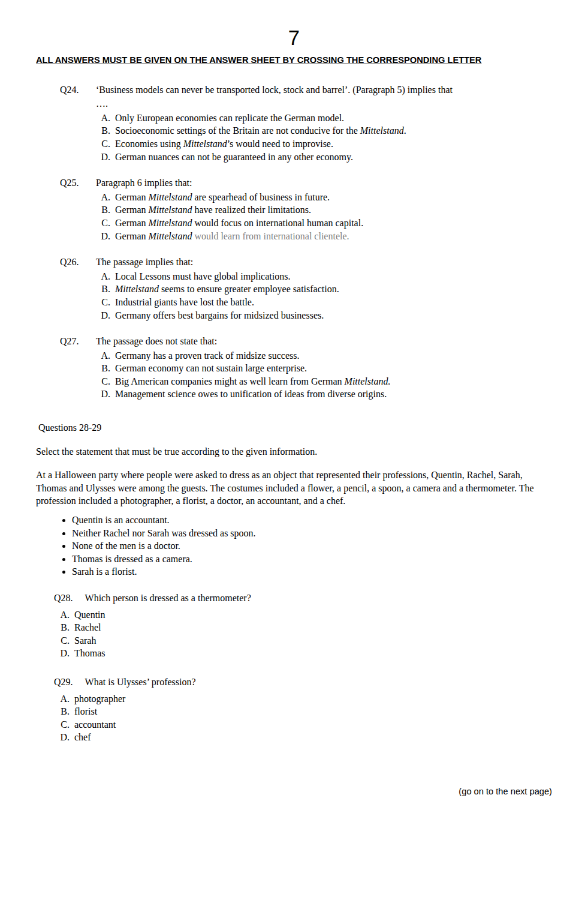7
ALL ANSWERS MUST BE GIVEN ON THE ANSWER SHEET BY CROSSING THE CORRESPONDING LETTER
Q24.
‘Business models can never be transported lock, stock and barrel’. (Paragraph 5) implies that
….
Only European economies can replicate the German model.
Socioeconomic settings of the Britain are not conducive for the Mittelstand.
Economies using Mittelstand’s would need to improvise.
German nuances can not be guaranteed in any other economy.
Q25.
Paragraph 6 implies that:
German Mittelstand are spearhead of business in future.
German Mittelstand have realized their limitations.
German Mittelstand would focus on international human capital.
German Mittelstand would learn from international clientele.
Q26.
The passage implies that:
Local Lessons must have global implications.
Mittelstand seems to ensure greater employee satisfaction.
Industrial giants have lost the battle.
Germany offers best bargains for midsized businesses.
Q27.
The passage does not state that:
Germany has a proven track of midsize success.
German economy can not sustain large enterprise.
Big American companies might as well learn from German Mittelstand.
Management science owes to unification of ideas from diverse origins.
Questions 28-29
Select the statement that must be true according to the given information.
At a Halloween party where people were asked to dress as an object that represented their professions, Quentin, Rachel, Sarah, Thomas and Ulysses were among the guests. The costumes included a flower, a pencil, a spoon, a camera and a thermometer. The profession included a photographer, a florist, a doctor, an accountant, and a chef.
Quentin is an accountant.
Neither Rachel nor Sarah was dressed as spoon.
None of the men is a doctor.
Thomas is dressed as a camera.
Sarah is a florist.
Q28. Which person is dressed as a thermometer?
Quentin
Rachel
Sarah
Thomas
Q29. What is Ulysses’ profession?
photographer
florist
accountant
chef
(go on to the next page)